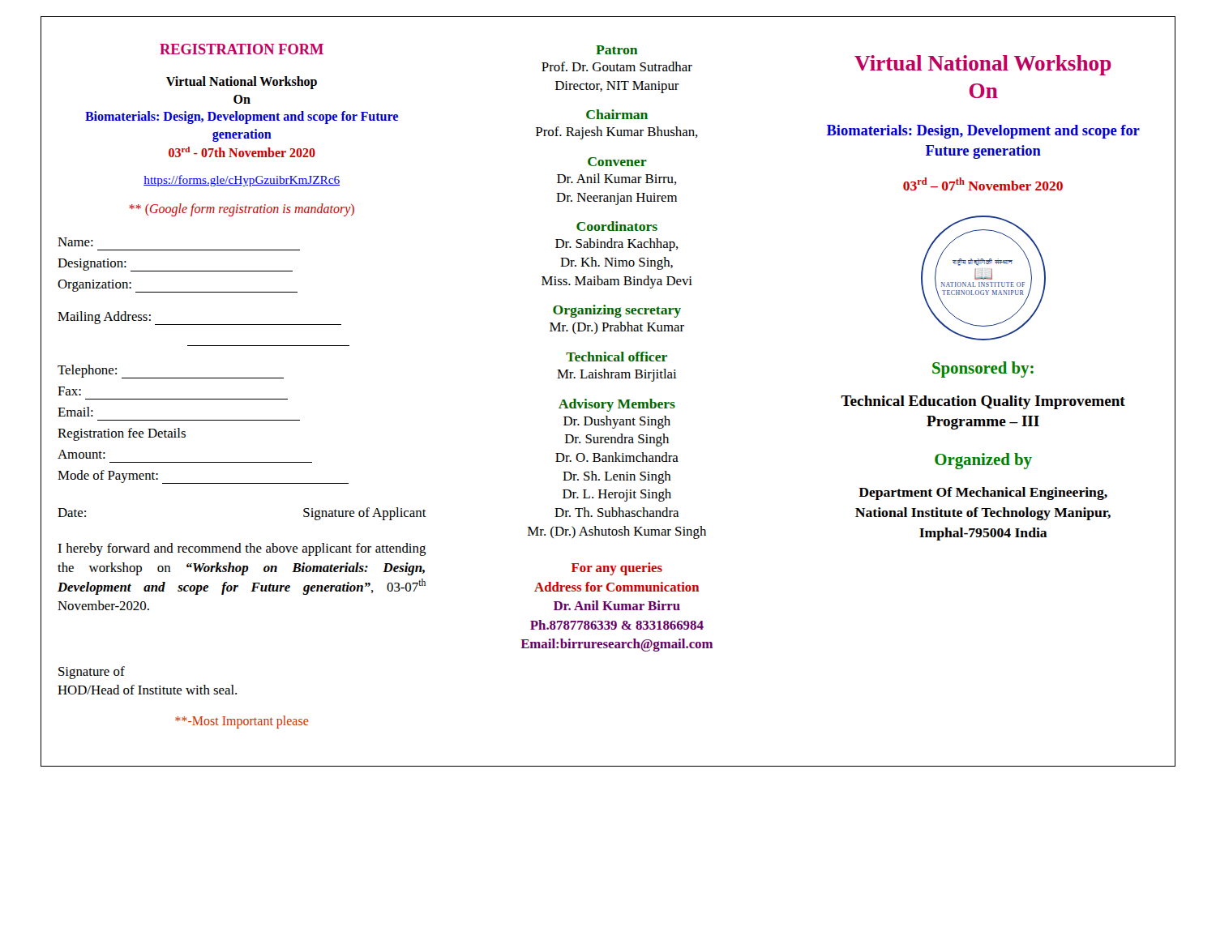REGISTRATION FORM
Virtual National Workshop
On
Biomaterials: Design, Development and scope for Future generation
03rd - 07th November 2020
https://forms.gle/cHypGzuibrKmJZRc6
** (Google form registration is mandatory)
Name:
Designation:
Organization:
Mailing Address:
Telephone:
Fax:
Email:
Registration fee Details
Amount:
Mode of Payment:
Date: Signature of Applicant
I hereby forward and recommend the above applicant for attending the workshop on “Workshop on Biomaterials: Design, Development and scope for Future generation”, 03-07th November-2020.
Signature of
HOD/Head of Institute with seal.
**-Most Important please
Patron
Prof. Dr. Goutam Sutradhar
Director, NIT Manipur
Chairman
Prof. Rajesh Kumar Bhushan,
Convener
Dr. Anil Kumar Birru,
Dr. Neeranjan Huirem
Coordinators
Dr. Sabindra Kachhap,
Dr. Kh. Nimo Singh,
Miss. Maibam Bindya Devi
Organizing secretary
Mr. (Dr.) Prabhat Kumar
Technical officer
Mr. Laishram Birjitlai
Advisory Members
Dr. Dushyant Singh
Dr. Surendra Singh
Dr. O. Bankimchandra
Dr. Sh. Lenin Singh
Dr. L. Herojit Singh
Dr. Th. Subhaschandra
Mr. (Dr.) Ashutosh Kumar Singh
For any queries
Address for Communication
Dr. Anil Kumar Birru
Ph.8787786339 & 8331866984
Email:birruresearch@gmail.com
Virtual National Workshop
On
Biomaterials: Design, Development and scope for Future generation
03rd – 07th November 2020
राष्ट्रीय प्रौद्योगिकी संस्थान
📖
NATIONAL INSTITUTE OF TECHNOLOGY MANIPUR
Sponsored by:
Technical Education Quality Improvement Programme – III
Organized by
Department Of Mechanical Engineering,
National Institute of Technology Manipur,
Imphal-795004 India